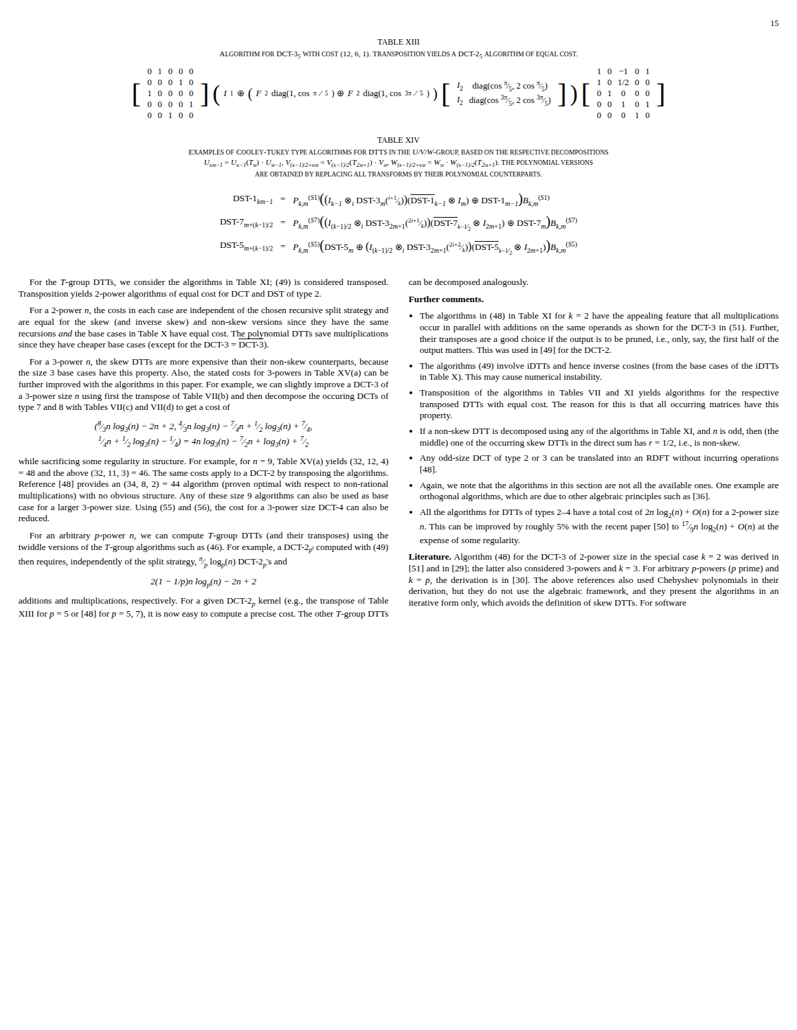15
TABLE XIII
ALGORITHM FOR DCT-35 WITH COST (12, 6, 1). TRANSPOSITION YIELDS A DCT-25 ALGORITHM OF EQUAL COST.
[
| 0 | 1 | 0 | 0 | 0 |
| 0 | 0 | 0 | 1 | 0 |
| 1 | 0 | 0 | 0 | 0 |
| 0 | 0 | 0 | 0 | 1 |
| 0 | 0 | 1 | 0 | 0 |
] ( I1 ⊕ (F2 diag(1, cos π⁄5) ⊕ F2 diag(1, cos 3π⁄5)) [
| I 2 | diag(cos π ⁄ 5 , 2 cos π ⁄ 5 ) |
| I 2 | diag(cos 3π ⁄ 5 , 2 cos 3π ⁄ 5 ) |
] ) [
| 1 | 0 | −1 | 0 | 1 |
| 1 | 0 | 1/2 | 0 | 0 |
| 0 | 1 | 0 | 0 | 0 |
| 0 | 0 | 1 | 0 | 1 |
| 0 | 0 | 0 | 1 | 0 |
]
TABLE XIV
EXAMPLES OF COOLEY-TUKEY TYPE ALGORITHMS FOR DTTS IN THE U/V/W-GROUP, BASED ON THE RESPECTIVE DECOMPOSITIONS
Ukm−1 = Uk−1(Tm) · Um−1, V(k−1)/2+km = V(k−1)/2(T2m+1) · Vm, W(k−1)/2+km = Wm · W(k−1)/2(T2m+1). THE POLYNOMIAL VERSIONS
ARE OBTAINED BY REPLACING ALL TRANSFORMS BY THEIR POLYNOMIAL COUNTERPARTS.
| DST-1 km−1 | = | P k,m ( S 1) ( ( I k−1 ⊗ i DST-3 m ( i +1 ⁄ k ) ) ( DST-1 k−1 ⊗ I m ) ⊕ DST-1 m−1 ) B k,m ( S 1) |
| DST-7 m +( k −1)/2 | = | P k,m ( S 7) ( ( I ( k −1)/2 ⊗ i DST-3 2 m +1 ( 2 i +1 ⁄ k ) ) ( DST-7 k −1 ⁄ 2 ⊗ I 2 m +1 ) ⊕ DST-7 m ) B k,m ( S 7) |
| DST-5 m +( k −1)/2 | = | P k,m ( S 5) ( DST-5 m ⊕ ( I ( k −1)/2 ⊗ i DST-3 2 m +1 ( 2 i +2 ⁄ k ) ) ( DST-5 k −1 ⁄ 2 ⊗ I 2 m +1 ) ) B k,m ( S 5) |
For the T-group DTTs, we consider the algorithms in Table XI; (49) is considered transposed. Transposition yields 2-power algorithms of equal cost for DCT and DST of type 2.
For a 2-power n, the costs in each case are independent of the chosen recursive split strategy and are equal for the skew (and inverse skew) and non-skew versions since they have the same recursions and the base cases in Table X have equal cost. The polynomial DTTs save multiplications since they have cheaper base cases (except for the DCT-3 = DCT-3).
For a 3-power n, the skew DTTs are more expensive than their non-skew counterparts, because the size 3 base cases have this property. Also, the stated costs for 3-powers in Table XV(a) can be further improved with the algorithms in this paper. For example, we can slightly improve a DCT-3 of a 3-power size n using first the transpose of Table VII(b) and then decompose the occuring DCTs of type 7 and 8 with Tables VII(c) and VII(d) to get a cost of
(8⁄3n log3(n) − 2n + 2, 4⁄3n log3(n) − 7⁄4n + 1⁄2 log3(n) + 7⁄4,
1⁄4n + 1⁄2 log3(n) − 1⁄4) = 4n log3(n) − 7⁄2n + log3(n) + 7⁄2
while sacrificing some regularity in structure. For example, for n = 9, Table XV(a) yields (32, 12, 4) = 48 and the above (32, 11, 3) = 46. The same costs apply to a DCT-2 by transposing the algorithms. Reference [48] provides an (34, 8, 2) = 44 algorithm (proven optimal with respect to non-rational multiplications) with no obvious structure. Any of these size 9 algorithms can also be used as base case for a larger 3-power size. Using (55) and (56), the cost for a 3-power size DCT-4 can also be reduced.
For an arbitrary p-power n, we can compute T-group DTTs (and their transposes) using the twiddle versions of the T-group algorithms such as (46). For example, a DCT-2pt computed with (49) then requires, independently of the split strategy, n⁄p logp(n) DCT-2p's and
2(1 − 1/p)n logp(n) − 2n + 2
additions and multiplications, respectively. For a given DCT-2p kernel (e.g., the transpose of Table XIII for p = 5 or [48] for p = 5, 7), it is now easy to compute a precise cost. The other T-group DTTs can be decomposed analogously.
Further comments.
The algorithms in (48) in Table XI for k = 2 have the appealing feature that all multiplications occur in parallel with additions on the same operands as shown for the DCT-3 in (51). Further, their transposes are a good choice if the output is to be pruned, i.e., only, say, the first half of the output matters. This was used in [49] for the DCT-2.
The algorithms (49) involve iDTTs and hence inverse cosines (from the base cases of the iDTTs in Table X). This may cause numerical instability.
Transposition of the algorithms in Tables VII and XI yields algorithms for the respective transposed DTTs with equal cost. The reason for this is that all occurring matrices have this property.
If a non-skew DTT is decomposed using any of the algorithms in Table XI, and n is odd, then (the middle) one of the occurring skew DTTs in the direct sum has r = 1/2, i.e., is non-skew.
Any odd-size DCT of type 2 or 3 can be translated into an RDFT without incurring operations [48].
Again, we note that the algorithms in this section are not all the available ones. One example are orthogonal algorithms, which are due to other algebraic principles such as [36].
All the algorithms for DTTs of types 2–4 have a total cost of 2n log2(n) + O(n) for a 2-power size n. This can be improved by roughly 5% with the recent paper [50] to 17⁄9n log2(n) + O(n) at the expense of some regularity.
Literature. Algorithm (48) for the DCT-3 of 2-power size in the special case k = 2 was derived in [51] and in [29]; the latter also considered 3-powers and k = 3. For arbitrary p-powers (p prime) and k = p, the derivation is in [30]. The above references also used Chebyshev polynomials in their derivation, but they do not use the algebraic framework, and they present the algorithms in an iterative form only, which avoids the definition of skew DTTs. For software